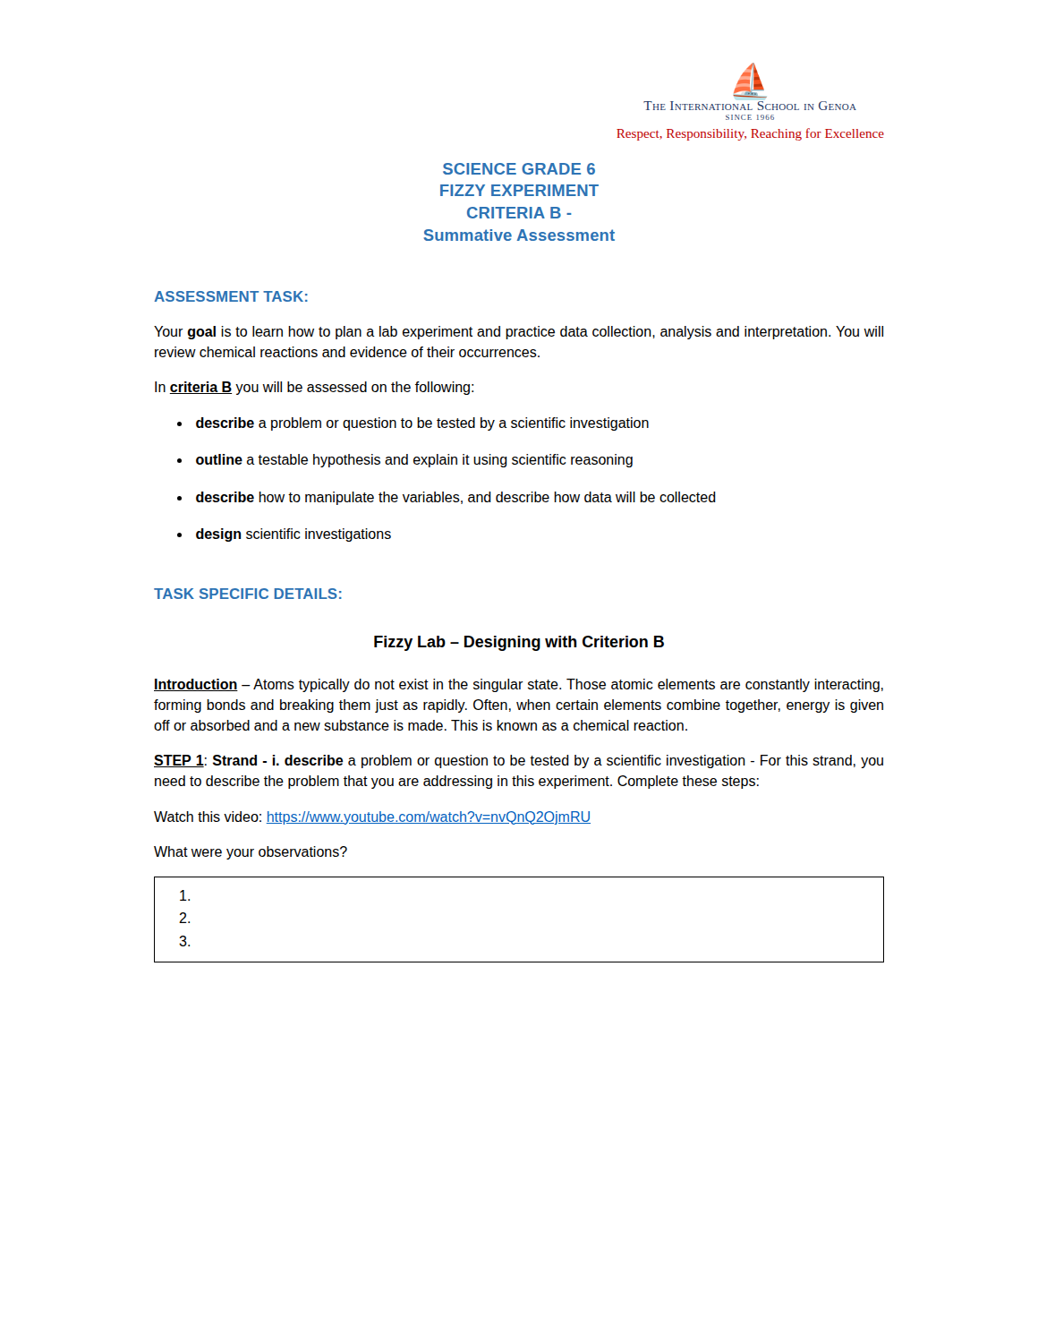⛵
The International School in Genoa
SINCE 1966
Respect, Responsibility, Reaching for Excellence
SCIENCE GRADE 6 FIZZY EXPERIMENT CRITERIA B - Summative Assessment
ASSESSMENT TASK:
Your goal is to learn how to plan a lab experiment and practice data collection, analysis and interpretation. You will review chemical reactions and evidence of their occurrences.
In criteria B you will be assessed on the following:
describe a problem or question to be tested by a scientific investigation
outline a testable hypothesis and explain it using scientific reasoning
describe how to manipulate the variables, and describe how data will be collected
design scientific investigations
TASK SPECIFIC DETAILS:
Fizzy Lab – Designing with Criterion B
Introduction – Atoms typically do not exist in the singular state. Those atomic elements are constantly interacting, forming bonds and breaking them just as rapidly. Often, when certain elements combine together, energy is given off or absorbed and a new substance is made. This is known as a chemical reaction.
STEP 1: Strand - i. describe a problem or question to be tested by a scientific investigation - For this strand, you need to describe the problem that you are addressing in this experiment. Complete these steps:
Watch this video: https://www.youtube.com/watch?v=nvQnQ2OjmRU
What were your observations?